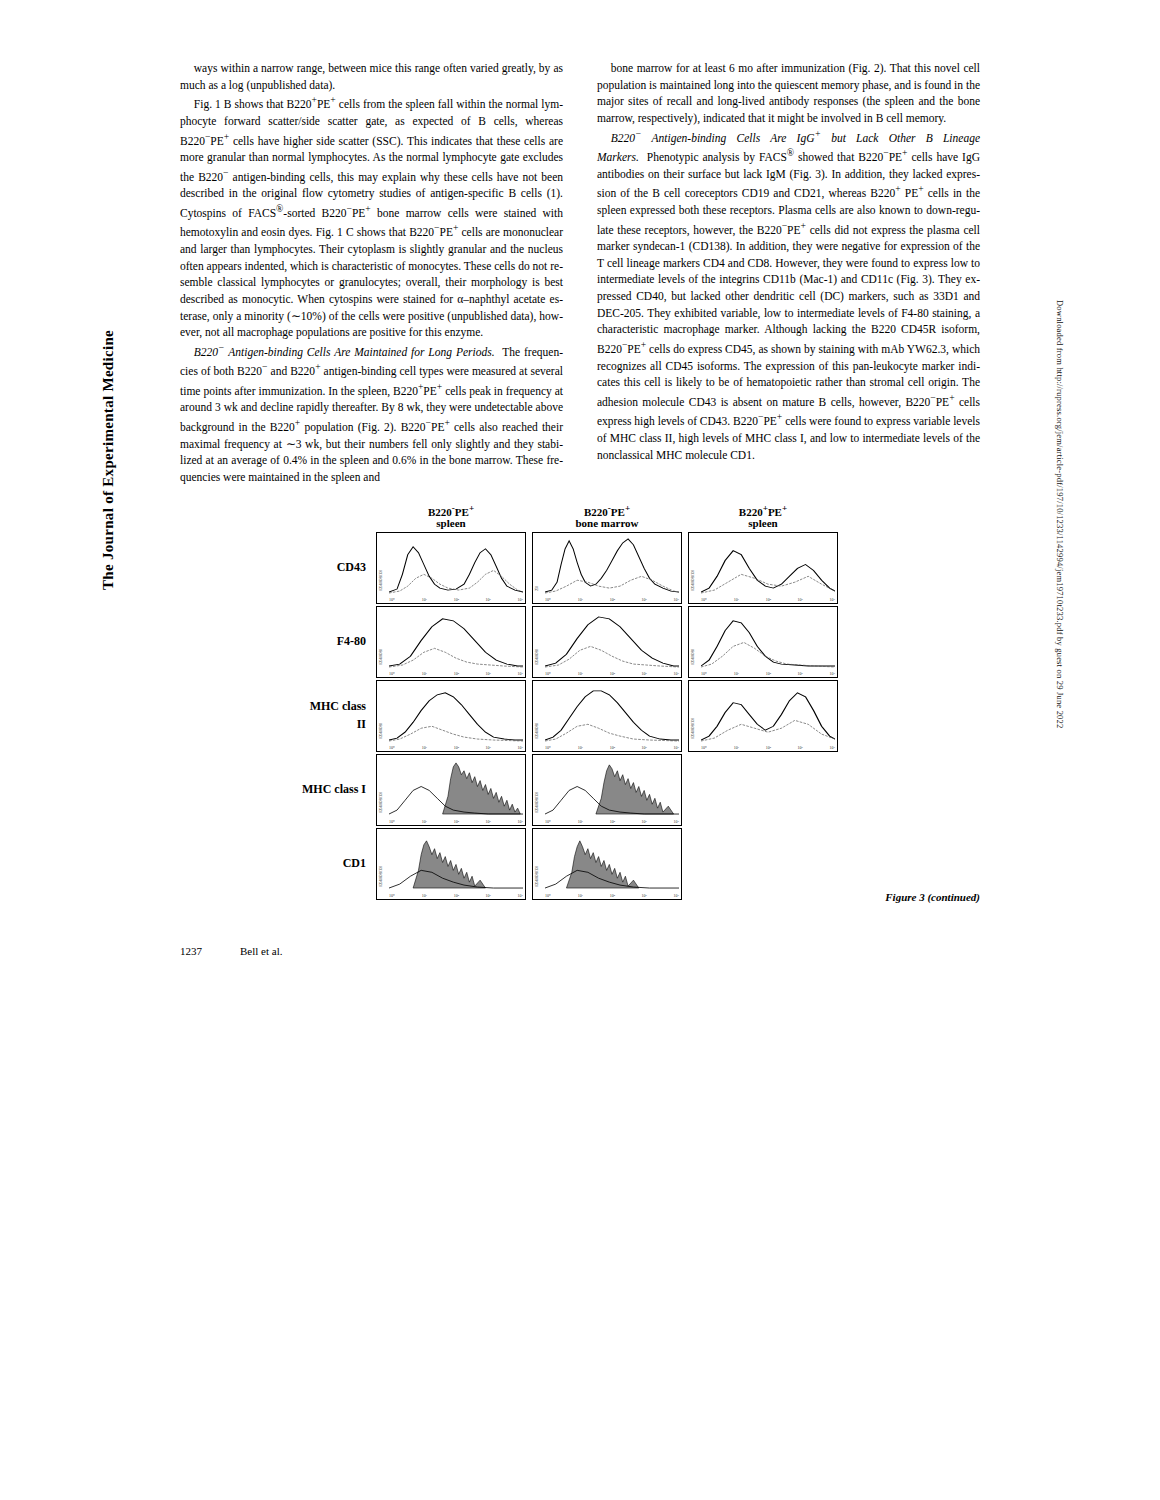The Journal of Experimental Medicine
Downloaded from http://rupress.org/jem/article-pdf/197/10/1233/1142994/jem19710t233.pdf by guest on 29 June 2022
ways within a narrow range, between mice this range often varied greatly, by as much as a log (unpublished data).
Fig. 1 B shows that B220+PE+ cells from the spleen fall within the normal lymphocyte forward scatter/side scatter gate, as expected of B cells, whereas B220−PE+ cells have higher side scatter (SSC). This indicates that these cells are more granular than normal lymphocytes. As the normal lymphocyte gate excludes the B220− antigen-binding cells, this may explain why these cells have not been described in the original flow cytometry studies of antigen-specific B cells (1). Cytospins of FACS®-sorted B220−PE+ bone marrow cells were stained with hemotoxylin and eosin dyes. Fig. 1 C shows that B220−PE+ cells are mononuclear and larger than lymphocytes. Their cytoplasm is slightly granular and the nucleus often appears indented, which is characteristic of monocytes. These cells do not resemble classical lymphocytes or granulocytes; overall, their morphology is best described as monocytic. When cytospins were stained for α–naphthyl acetate esterase, only a minority (∼10%) of the cells were positive (unpublished data), however, not all macrophage populations are positive for this enzyme.
B220− Antigen-binding Cells Are Maintained for Long Periods. The frequencies of both B220− and B220+ antigen-binding cell types were measured at several time points after immunization. In the spleen, B220+PE+ cells peak in frequency at around 3 wk and decline rapidly thereafter. By 8 wk, they were undetectable above background in the B220+ population (Fig. 2). B220−PE+ cells also reached their maximal frequency at ∼3 wk, but their numbers fell only slightly and they stabilized at an average of 0.4% in the spleen and 0.6% in the bone marrow. These frequencies were maintained in the spleen and
bone marrow for at least 6 mo after immunization (Fig. 2). That this novel cell population is maintained long into the quiescent memory phase, and is found in the major sites of recall and long-lived antibody responses (the spleen and the bone marrow, respectively), indicated that it might be involved in B cell memory.
B220− Antigen-binding Cells Are IgG+ but Lack Other B Lineage Markers. Phenotypic analysis by FACS® showed that B220−PE+ cells have IgG antibodies on their surface but lack IgM (Fig. 3). In addition, they lacked expression of the B cell coreceptors CD19 and CD21, whereas B220+ PE+ cells in the spleen expressed both these receptors. Plasma cells are also known to down-regulate these receptors, however, the B220−PE+ cells did not express the plasma cell marker syndecan-1 (CD138). In addition, they were negative for expression of the T cell lineage markers CD4 and CD8. However, they were found to express low to intermediate levels of the integrins CD11b (Mac-1) and CD11c (Fig. 3). They expressed CD40, but lacked other dendritic cell (DC) markers, such as 33D1 and DEC-205. They exhibited variable, low to intermediate levels of F4-80 staining, a characteristic macrophage marker. Although lacking the B220 CD45R isoform, B220−PE+ cells do express CD45, as shown by staining with mAb YW62.3, which recognizes all CD45 isoforms. The expression of this pan-leukocyte marker indicates this cell is likely to be of hematopoietic rather than stromal cell origin. The adhesion molecule CD43 is absent on mature B cells, however, B220−PE+ cells express high levels of CD43. B220−PE+ cells were found to express variable levels of MHC class II, high levels of MHC class I, and low to intermediate levels of the nonclassical MHC molecule CD1.
B220-PE+
spleen
B220-PE+
bone marrow
B220+PE+
spleen
CD43
0 20 40 60 80 100
10⁰10¹10²10³10⁴
250
10⁰10¹10²10³10⁴
0 20 40 60 80 100
10⁰10¹10²10³10⁴
F4-80
0 20 40 60 80
10⁰10¹10²10³10⁴
0 20 40 60 80
10⁰10¹10²10³10⁴
0 20 40 60 80
10⁰10¹10²10³10⁴
MHC class II
0 20 40 60 80
10⁰10¹10²10³10⁴
0 20 40 60 80
10⁰10¹10²10³10⁴
0 20 40 60 80 100
10⁰10¹10²10³10⁴
MHC class I
0 20 40 60 80 100
10⁰10¹10²10³10⁴
0 20 40 60 80 100
10⁰10¹10²10³10⁴
CD1
0 20 40 60 80 100
10⁰10¹10²10³10⁴
0 20 40 60 80 100
10⁰10¹10²10³10⁴
Figure 3 (continued)
1237 Bell et al.